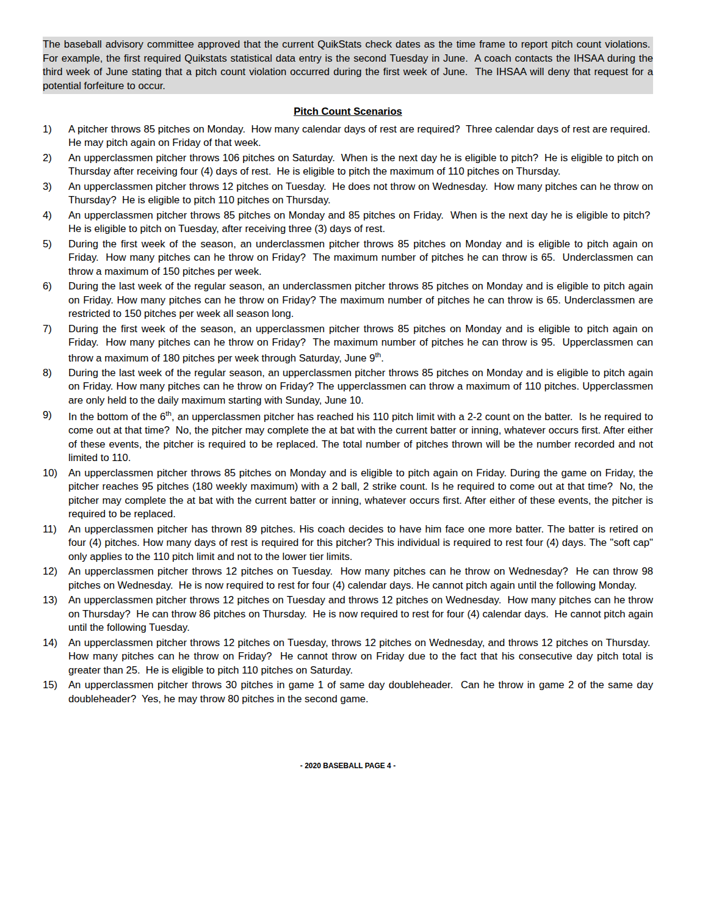The baseball advisory committee approved that the current QuikStats check dates as the time frame to report pitch count violations. For example, the first required Quikstats statistical data entry is the second Tuesday in June. A coach contacts the IHSAA during the third week of June stating that a pitch count violation occurred during the first week of June. The IHSAA will deny that request for a potential forfeiture to occur.
Pitch Count Scenarios
A pitcher throws 85 pitches on Monday. How many calendar days of rest are required? Three calendar days of rest are required. He may pitch again on Friday of that week.
An upperclassmen pitcher throws 106 pitches on Saturday. When is the next day he is eligible to pitch? He is eligible to pitch on Thursday after receiving four (4) days of rest. He is eligible to pitch the maximum of 110 pitches on Thursday.
An upperclassmen pitcher throws 12 pitches on Tuesday. He does not throw on Wednesday. How many pitches can he throw on Thursday? He is eligible to pitch 110 pitches on Thursday.
An upperclassmen pitcher throws 85 pitches on Monday and 85 pitches on Friday. When is the next day he is eligible to pitch? He is eligible to pitch on Tuesday, after receiving three (3) days of rest.
During the first week of the season, an underclassmen pitcher throws 85 pitches on Monday and is eligible to pitch again on Friday. How many pitches can he throw on Friday? The maximum number of pitches he can throw is 65. Underclassmen can throw a maximum of 150 pitches per week.
During the last week of the regular season, an underclassmen pitcher throws 85 pitches on Monday and is eligible to pitch again on Friday. How many pitches can he throw on Friday? The maximum number of pitches he can throw is 65. Underclassmen are restricted to 150 pitches per week all season long.
During the first week of the season, an upperclassmen pitcher throws 85 pitches on Monday and is eligible to pitch again on Friday. How many pitches can he throw on Friday? The maximum number of pitches he can throw is 95. Upperclassmen can throw a maximum of 180 pitches per week through Saturday, June 9th.
During the last week of the regular season, an upperclassmen pitcher throws 85 pitches on Monday and is eligible to pitch again on Friday. How many pitches can he throw on Friday? The upperclassmen can throw a maximum of 110 pitches. Upperclassmen are only held to the daily maximum starting with Sunday, June 10.
In the bottom of the 6th, an upperclassmen pitcher has reached his 110 pitch limit with a 2-2 count on the batter. Is he required to come out at that time? No, the pitcher may complete the at bat with the current batter or inning, whatever occurs first. After either of these events, the pitcher is required to be replaced. The total number of pitches thrown will be the number recorded and not limited to 110.
An upperclassmen pitcher throws 85 pitches on Monday and is eligible to pitch again on Friday. During the game on Friday, the pitcher reaches 95 pitches (180 weekly maximum) with a 2 ball, 2 strike count. Is he required to come out at that time? No, the pitcher may complete the at bat with the current batter or inning, whatever occurs first. After either of these events, the pitcher is required to be replaced.
An upperclassmen pitcher has thrown 89 pitches. His coach decides to have him face one more batter. The batter is retired on four (4) pitches. How many days of rest is required for this pitcher? This individual is required to rest four (4) days. The "soft cap" only applies to the 110 pitch limit and not to the lower tier limits.
An upperclassmen pitcher throws 12 pitches on Tuesday. How many pitches can he throw on Wednesday? He can throw 98 pitches on Wednesday. He is now required to rest for four (4) calendar days. He cannot pitch again until the following Monday.
An upperclassmen pitcher throws 12 pitches on Tuesday and throws 12 pitches on Wednesday. How many pitches can he throw on Thursday? He can throw 86 pitches on Thursday. He is now required to rest for four (4) calendar days. He cannot pitch again until the following Tuesday.
An upperclassmen pitcher throws 12 pitches on Tuesday, throws 12 pitches on Wednesday, and throws 12 pitches on Thursday. How many pitches can he throw on Friday? He cannot throw on Friday due to the fact that his consecutive day pitch total is greater than 25. He is eligible to pitch 110 pitches on Saturday.
An upperclassmen pitcher throws 30 pitches in game 1 of same day doubleheader. Can he throw in game 2 of the same day doubleheader? Yes, he may throw 80 pitches in the second game.
- 2020 BASEBALL PAGE 4 -